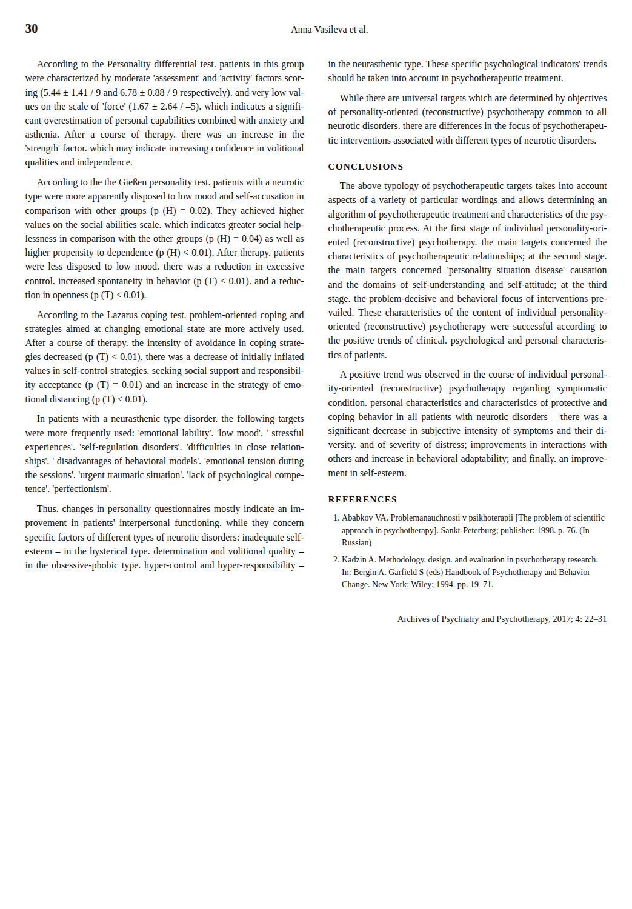30 Anna Vasileva et al.
According to the Personality differential test. patients in this group were characterized by moderate 'assessment' and 'activity' factors scoring (5.44 ± 1.41 / 9 and 6.78 ± 0.88 / 9 respectively). and very low values on the scale of 'force' (1.67 ± 2.64 / –5). which indicates a significant overestimation of personal capabilities combined with anxiety and asthenia. After a course of therapy. there was an increase in the 'strength' factor. which may indicate increasing confidence in volitional qualities and independence.
According to the the Gießen personality test. patients with a neurotic type were more apparently disposed to low mood and self-accusation in comparison with other groups (p (H) = 0.02). They achieved higher values on the social abilities scale. which indicates greater social helplessness in comparison with the other groups (p (H) = 0.04) as well as higher propensity to dependence (p (H) < 0.01). After therapy. patients were less disposed to low mood. there was a reduction in excessive control. increased spontaneity in behavior (p (T) < 0.01). and a reduction in openness (p (T) < 0.01).
According to the Lazarus coping test. problem-oriented coping and strategies aimed at changing emotional state are more actively used. After a course of therapy. the intensity of avoidance in coping strategies decreased (p (T) < 0.01). there was a decrease of initially inflated values in self-control strategies. seeking social support and responsibility acceptance (p (T) = 0.01) and an increase in the strategy of emotional distancing (p (T) < 0.01).
In patients with a neurasthenic type disorder. the following targets were more frequently used: 'emotional lability'. 'low mood'. ' stressful experiences'. 'self-regulation disorders'. 'difficulties in close relationships'. ' disadvantages of behavioral models'. 'emotional tension during the sessions'. 'urgent traumatic situation'. 'lack of psychological competence'. 'perfectionism'.
Thus. changes in personality questionnaires mostly indicate an improvement in patients' interpersonal functioning. while they concern specific factors of different types of neurotic disorders: inadequate self-esteem – in the hysterical type. determination and volitional quality – in the obsessive-phobic type. hyper-control and hyper-responsibility – in the neurasthenic type. These specific psychological indicators' trends should be taken into account in psychotherapeutic treatment.
While there are universal targets which are determined by objectives of personality-oriented (reconstructive) psychotherapy common to all neurotic disorders. there are differences in the focus of psychotherapeutic interventions associated with different types of neurotic disorders.
Conclusions
The above typology of psychotherapeutic targets takes into account aspects of a variety of particular wordings and allows determining an algorithm of psychotherapeutic treatment and characteristics of the psychotherapeutic process. At the first stage of individual personality-oriented (reconstructive) psychotherapy. the main targets concerned the characteristics of psychotherapeutic relationships; at the second stage. the main targets concerned 'personality–situation–disease' causation and the domains of self-understanding and self-attitude; at the third stage. the problem-decisive and behavioral focus of interventions prevailed. These characteristics of the content of individual personality-oriented (reconstructive) psychotherapy were successful according to the positive trends of clinical. psychological and personal characteristics of patients.
A positive trend was observed in the course of individual personality-oriented (reconstructive) psychotherapy regarding symptomatic condition. personal characteristics and characteristics of protective and coping behavior in all patients with neurotic disorders – there was a significant decrease in subjective intensity of symptoms and their diversity. and of severity of distress; improvements in interactions with others and increase in behavioral adaptability; and finally. an improvement in self-esteem.
References
Ababkov VA. Problemanauchnosti v psikhoterapii [The problem of scientific approach in psychotherapy]. Sankt-Peterburg; publisher: 1998. p. 76. (In Russian)
Kadzin A. Methodology. design. and evaluation in psychotherapy research. In: Bergin A. Garfield S (eds) Handbook of Psychotherapy and Behavior Change. New York: Wiley; 1994. pp. 19–71.
Archives of Psychiatry and Psychotherapy, 2017; 4: 22–31